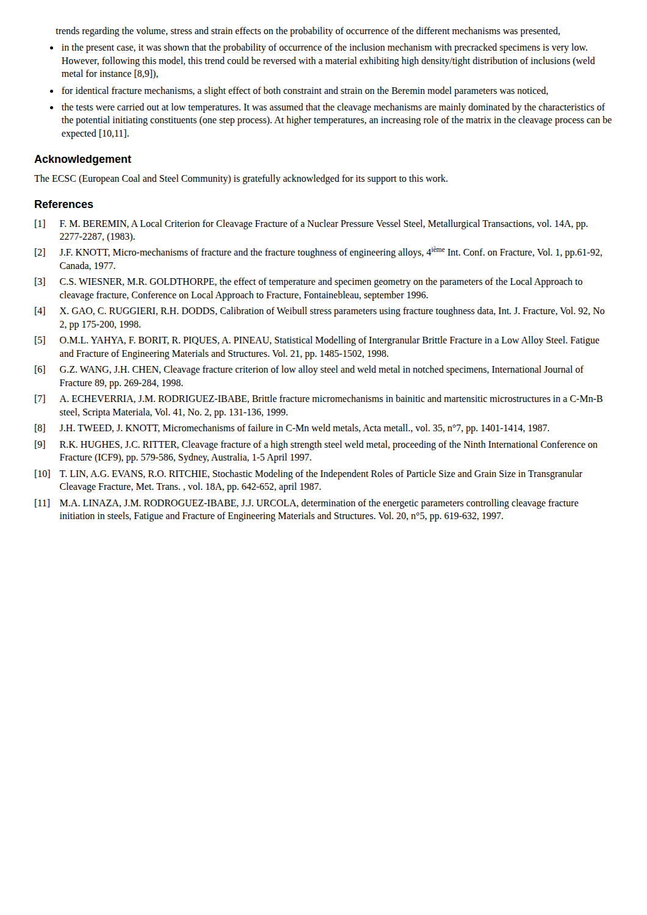trends regarding the volume, stress and strain effects on the probability of occurrence of the different mechanisms was presented,
in the present case, it was shown that the probability of occurrence of the inclusion mechanism with precracked specimens is very low. However, following this model, this trend could be reversed with a material exhibiting high density/tight distribution of inclusions (weld metal for instance [8,9]),
for identical fracture mechanisms, a slight effect of both constraint and strain on the Beremin model parameters was noticed,
the tests were carried out at low temperatures. It was assumed that the cleavage mechanisms are mainly dominated by the characteristics of the potential initiating constituents (one step process). At higher temperatures, an increasing role of the matrix in the cleavage process can be expected [10,11].
Acknowledgement
The ECSC (European Coal and Steel Community) is gratefully acknowledged for its support to this work.
References
[1] F. M. BEREMIN, A Local Criterion for Cleavage Fracture of a Nuclear Pressure Vessel Steel, Metallurgical Transactions, vol. 14A, pp. 2277-2287, (1983).
[2] J.F. KNOTT, Micro-mechanisms of fracture and the fracture toughness of engineering alloys, 4ième Int. Conf. on Fracture, Vol. 1, pp.61-92, Canada, 1977.
[3] C.S. WIESNER, M.R. GOLDTHORPE, the effect of temperature and specimen geometry on the parameters of the Local Approach to cleavage fracture, Conference on Local Approach to Fracture, Fontainebleau, september 1996.
[4] X. GAO, C. RUGGIERI, R.H. DODDS, Calibration of Weibull stress parameters using fracture toughness data, Int. J. Fracture, Vol. 92, No 2, pp 175-200, 1998.
[5] O.M.L. YAHYA, F. BORIT, R. PIQUES, A. PINEAU, Statistical Modelling of Intergranular Brittle Fracture in a Low Alloy Steel. Fatigue and Fracture of Engineering Materials and Structures. Vol. 21, pp. 1485-1502, 1998.
[6] G.Z. WANG, J.H. CHEN, Cleavage fracture criterion of low alloy steel and weld metal in notched specimens, International Journal of Fracture 89, pp. 269-284, 1998.
[7] A. ECHEVERRIA, J.M. RODRIGUEZ-IBABE, Brittle fracture micromechanisms in bainitic and martensitic microstructures in a C-Mn-B steel, Scripta Materiala, Vol. 41, No. 2, pp. 131-136, 1999.
[8] J.H. TWEED, J. KNOTT, Micromechanisms of failure in C-Mn weld metals, Acta metall., vol. 35, n°7, pp. 1401-1414, 1987.
[9] R.K. HUGHES, J.C. RITTER, Cleavage fracture of a high strength steel weld metal, proceeding of the Ninth International Conference on Fracture (ICF9), pp. 579-586, Sydney, Australia, 1-5 April 1997.
[10] T. LIN, A.G. EVANS, R.O. RITCHIE, Stochastic Modeling of the Independent Roles of Particle Size and Grain Size in Transgranular Cleavage Fracture, Met. Trans. , vol. 18A, pp. 642-652, april 1987.
[11] M.A. LINAZA, J.M. RODROGUEZ-IBABE, J.J. URCOLA, determination of the energetic parameters controlling cleavage fracture initiation in steels, Fatigue and Fracture of Engineering Materials and Structures. Vol. 20, n°5, pp. 619-632, 1997.